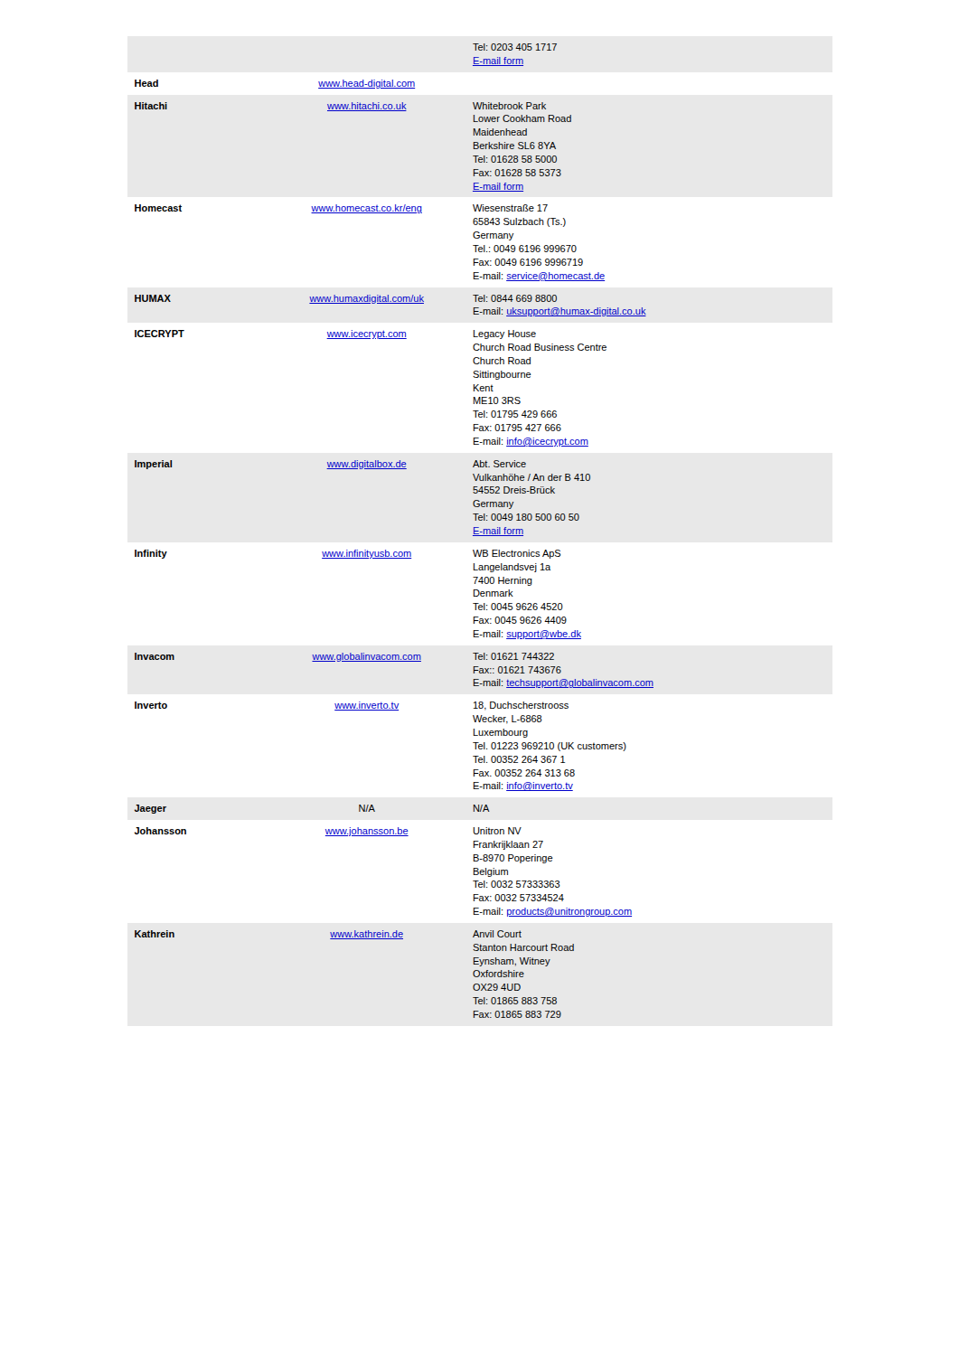| | | Tel: 0203 405 1717 E-mail form |
| Head | www.head-digital.com | |
| Hitachi | www.hitachi.co.uk | Whitebrook Park Lower Cookham Road Maidenhead Berkshire SL6 8YA Tel: 01628 58 5000 Fax: 01628 58 5373 E-mail form |
| Homecast | www.homecast.co.kr/eng | Wiesenstraße 17 65843 Sulzbach (Ts.) Germany Tel.: 0049 6196 999670 Fax: 0049 6196 9996719 E-mail: service@homecast.de |
| HUMAX | www.humaxdigital.com/uk | Tel: 0844 669 8800 E-mail: uksupport@humax-digital.co.uk |
| ICECRYPT | www.icecrypt.com | Legacy House Church Road Business Centre Church Road Sittingbourne Kent ME10 3RS Tel: 01795 429 666 Fax: 01795 427 666 E-mail: info@icecrypt.com |
| Imperial | www.digitalbox.de | Abt. Service Vulkanhöhe / An der B 410 54552 Dreis-Brück Germany Tel: 0049 180 500 60 50 E-mail form |
| Infinity | www.infinityusb.com | WB Electronics ApS Langelandsvej 1a 7400 Herning Denmark Tel: 0045 9626 4520 Fax: 0045 9626 4409 E-mail: support@wbe.dk |
| Invacom | www.globalinvacom.com | Tel: 01621 744322 Fax:: 01621 743676 E-mail: techsupport@globalinvacom.com |
| Inverto | www.inverto.tv | 18, Duchscherstrooss Wecker, L-6868 Luxembourg Tel. 01223 969210 (UK customers) Tel. 00352 264 367 1 Fax. 00352 264 313 68 E-mail: info@inverto.tv |
| Jaeger | N/A | N/A |
| Johansson | www.johansson.be | Unitron NV Frankrijklaan 27 B-8970 Poperinge Belgium Tel: 0032 57333363 Fax: 0032 57334524 E-mail: products@unitrongroup.com |
| Kathrein | www.kathrein.de | Anvil Court Stanton Harcourt Road Eynsham, Witney Oxfordshire OX29 4UD Tel: 01865 883 758 Fax: 01865 883 729 |